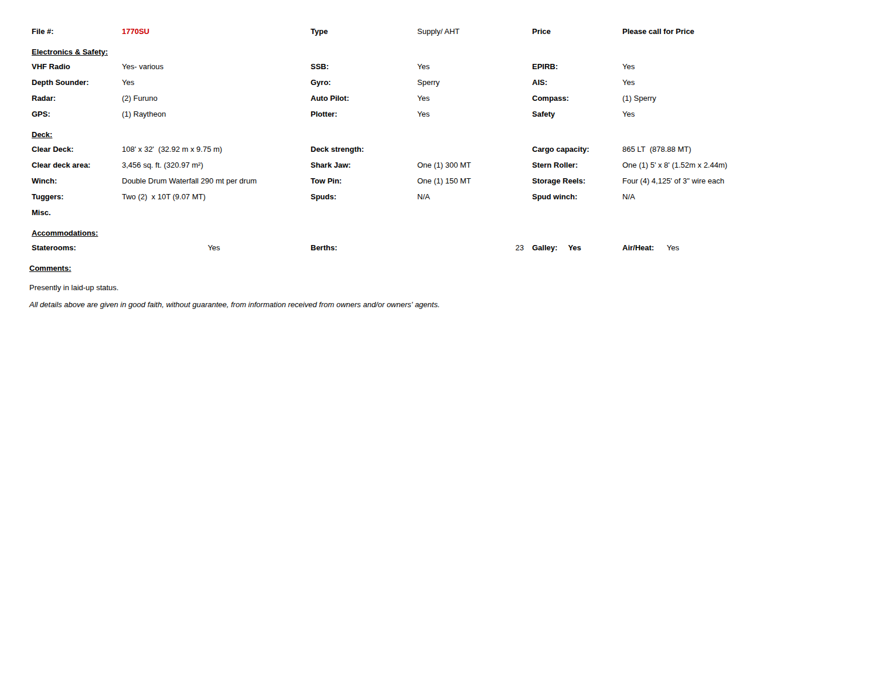| File #: | 1770SU | Type | Supply/ AHT | Price | Please call for Price |
| Electronics & Safety: |
| VHF Radio | Yes- various | SSB: | Yes | EPIRB: | Yes |
| Depth Sounder: | Yes | Gyro: | Sperry | AIS: | Yes |
| Radar: | (2) Furuno | Auto Pilot: | Yes | Compass: | (1) Sperry |
| GPS: | (1) Raytheon | Plotter: | Yes | Safety | Yes |
| Deck: |
| Clear Deck: | 108' x 32' (32.92 m x 9.75 m) | Deck strength: | | Cargo capacity: | 865 LT (878.88 MT) |
| Clear deck area: | 3,456 sq. ft. (320.97 m²) | Shark Jaw: | One (1) 300 MT | Stern Roller: | One (1) 5' x 8' (1.52m x 2.44m) |
| Winch: | Double Drum Waterfall 290 mt per drum | Tow Pin: | One (1) 150 MT | Storage Reels: | Four (4) 4,125' of 3" wire each |
| Tuggers: | Two (2) x 10T (9.07 MT) | Spuds: | N/A | Spud winch: | N/A |
| Misc. | |
| Accommodations: |
| Staterooms: | Yes | Berths: | 23 | Galley: Yes | Air/Heat: Yes |
Comments:
Presently in laid-up status.
All details above are given in good faith, without guarantee, from information received from owners and/or owners' agents.